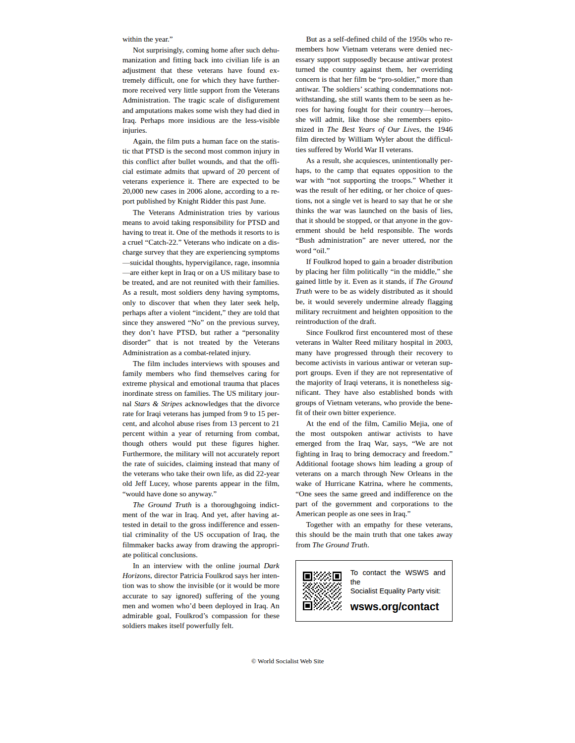within the year.”
Not surprisingly, coming home after such dehumanization and fitting back into civilian life is an adjustment that these veterans have found extremely difficult, one for which they have furthermore received very little support from the Veterans Administration. The tragic scale of disfigurement and amputations makes some wish they had died in Iraq. Perhaps more insidious are the less-visible injuries.
Again, the film puts a human face on the statistic that PTSD is the second most common injury in this conflict after bullet wounds, and that the official estimate admits that upward of 20 percent of veterans experience it. There are expected to be 20,000 new cases in 2006 alone, according to a report published by Knight Ridder this past June.
The Veterans Administration tries by various means to avoid taking responsibility for PTSD and having to treat it. One of the methods it resorts to is a cruel “Catch-22.” Veterans who indicate on a discharge survey that they are experiencing symptoms—suicidal thoughts, hypervigilance, rage, insomnia—are either kept in Iraq or on a US military base to be treated, and are not reunited with their families. As a result, most soldiers deny having symptoms, only to discover that when they later seek help, perhaps after a violent “incident,” they are told that since they answered “No” on the previous survey, they don’t have PTSD, but rather a “personality disorder” that is not treated by the Veterans Administration as a combat-related injury.
The film includes interviews with spouses and family members who find themselves caring for extreme physical and emotional trauma that places inordinate stress on families. The US military journal Stars & Stripes acknowledges that the divorce rate for Iraqi veterans has jumped from 9 to 15 percent, and alcohol abuse rises from 13 percent to 21 percent within a year of returning from combat, though others would put these figures higher. Furthermore, the military will not accurately report the rate of suicides, claiming instead that many of the veterans who take their own life, as did 22-year old Jeff Lucey, whose parents appear in the film, “would have done so anyway.”
The Ground Truth is a thoroughgoing indictment of the war in Iraq. And yet, after having attested in detail to the gross indifference and essential criminality of the US occupation of Iraq, the filmmaker backs away from drawing the appropriate political conclusions.
In an interview with the online journal Dark Horizons, director Patricia Foulkrod says her intention was to show the invisible (or it would be more accurate to say ignored) suffering of the young men and women who’d been deployed in Iraq. An admirable goal, Foulkrod’s compassion for these soldiers makes itself powerfully felt.
But as a self-defined child of the 1950s who remembers how Vietnam veterans were denied necessary support supposedly because antiwar protest turned the country against them, her overriding concern is that her film be “pro-soldier,” more than antiwar. The soldiers’ scathing condemnations notwithstanding, she still wants them to be seen as heroes for having fought for their country—heroes, she will admit, like those she remembers epitomized in The Best Years of Our Lives, the 1946 film directed by William Wyler about the difficulties suffered by World War II veterans.
As a result, she acquiesces, unintentionally perhaps, to the camp that equates opposition to the war with “not supporting the troops.” Whether it was the result of her editing, or her choice of questions, not a single vet is heard to say that he or she thinks the war was launched on the basis of lies, that it should be stopped, or that anyone in the government should be held responsible. The words “Bush administration” are never uttered, nor the word “oil.”
If Foulkrod hoped to gain a broader distribution by placing her film politically “in the middle,” she gained little by it. Even as it stands, if The Ground Truth were to be as widely distributed as it should be, it would severely undermine already flagging military recruitment and heighten opposition to the reintroduction of the draft.
Since Foulkrod first encountered most of these veterans in Walter Reed military hospital in 2003, many have progressed through their recovery to become activists in various antiwar or veteran support groups. Even if they are not representative of the majority of Iraqi veterans, it is nonetheless significant. They have also established bonds with groups of Vietnam veterans, who provide the benefit of their own bitter experience.
At the end of the film, Camilio Mejia, one of the most outspoken antiwar activists to have emerged from the Iraq War, says, “We are not fighting in Iraq to bring democracy and freedom.” Additional footage shows him leading a group of veterans on a march through New Orleans in the wake of Hurricane Katrina, where he comments, “One sees the same greed and indifference on the part of the government and corporations to the American people as one sees in Iraq.”
Together with an empathy for these veterans, this should be the main truth that one takes away from The Ground Truth.
To contact the WSWS and the
Socialist Equality Party visit: wsws.org/contact
© World Socialist Web Site